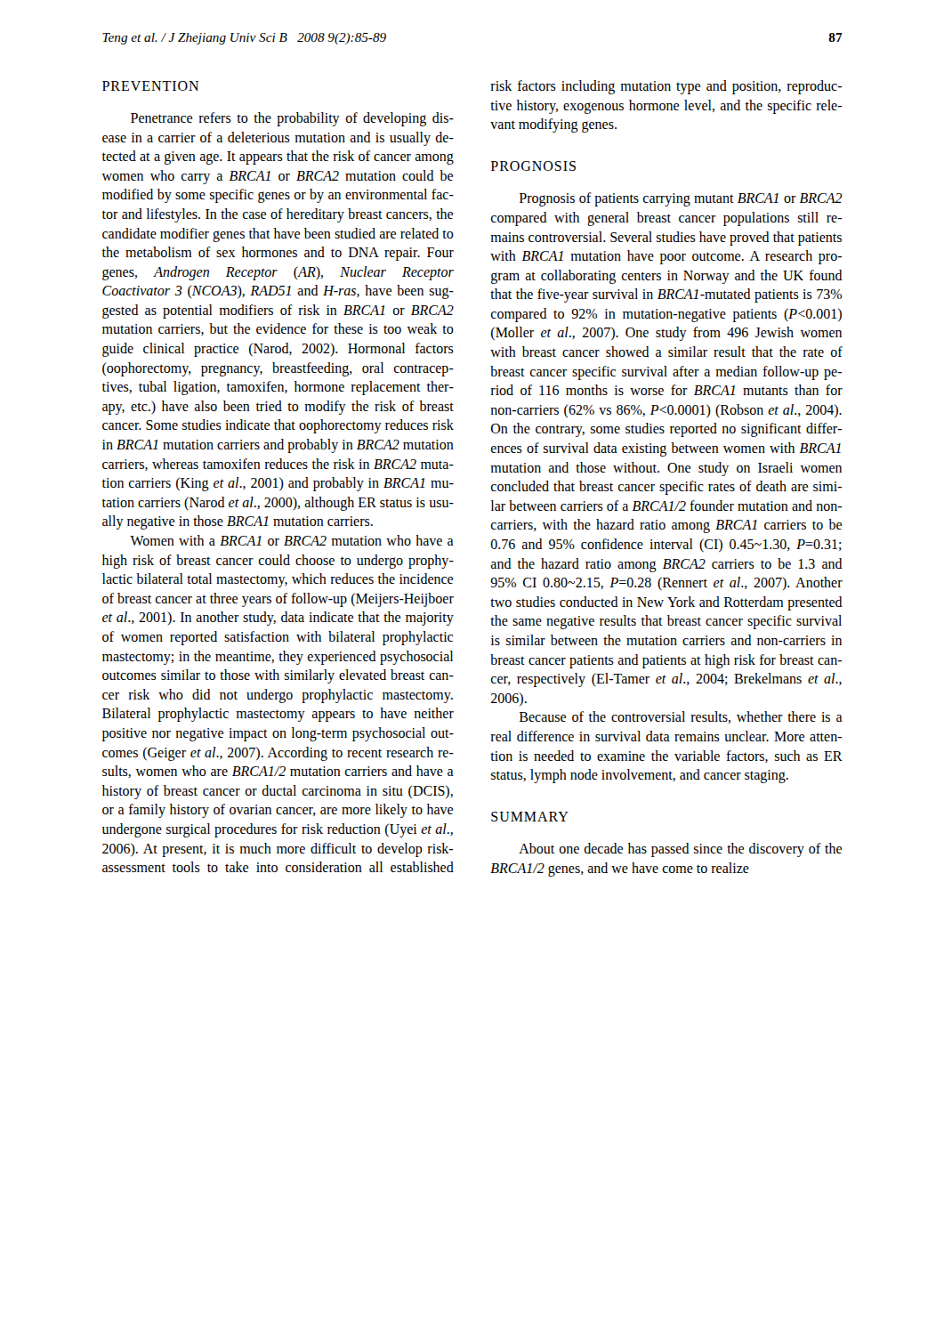Teng et al. / J Zhejiang Univ Sci B 2008 9(2):85-89 87
PREVENTION
Penetrance refers to the probability of developing disease in a carrier of a deleterious mutation and is usually detected at a given age. It appears that the risk of cancer among women who carry a BRCA1 or BRCA2 mutation could be modified by some specific genes or by an environmental factor and lifestyles. In the case of hereditary breast cancers, the candidate modifier genes that have been studied are related to the metabolism of sex hormones and to DNA repair. Four genes, Androgen Receptor (AR), Nuclear Receptor Coactivator 3 (NCOA3), RAD51 and H-ras, have been suggested as potential modifiers of risk in BRCA1 or BRCA2 mutation carriers, but the evidence for these is too weak to guide clinical practice (Narod, 2002). Hormonal factors (oophorectomy, pregnancy, breastfeeding, oral contraceptives, tubal ligation, tamoxifen, hormone replacement therapy, etc.) have also been tried to modify the risk of breast cancer. Some studies indicate that oophorectomy reduces risk in BRCA1 mutation carriers and probably in BRCA2 mutation carriers, whereas tamoxifen reduces the risk in BRCA2 mutation carriers (King et al., 2001) and probably in BRCA1 mutation carriers (Narod et al., 2000), although ER status is usually negative in those BRCA1 mutation carriers.
Women with a BRCA1 or BRCA2 mutation who have a high risk of breast cancer could choose to undergo prophylactic bilateral total mastectomy, which reduces the incidence of breast cancer at three years of follow-up (Meijers-Heijboer et al., 2001). In another study, data indicate that the majority of women reported satisfaction with bilateral prophylactic mastectomy; in the meantime, they experienced psychosocial outcomes similar to those with similarly elevated breast cancer risk who did not undergo prophylactic mastectomy. Bilateral prophylactic mastectomy appears to have neither positive nor negative impact on long-term psychosocial outcomes (Geiger et al., 2007). According to recent research results, women who are BRCA1/2 mutation carriers and have a history of breast cancer or ductal carcinoma in situ (DCIS), or a family history of ovarian cancer, are more likely to have undergone surgical procedures for risk reduction (Uyei et al., 2006). At present, it is much more difficult to develop risk-assessment tools to take into consideration all established risk factors including mutation type and position, reproductive history, exogenous hormone level, and the specific relevant modifying genes.
PROGNOSIS
Prognosis of patients carrying mutant BRCA1 or BRCA2 compared with general breast cancer populations still remains controversial. Several studies have proved that patients with BRCA1 mutation have poor outcome. A research program at collaborating centers in Norway and the UK found that the five-year survival in BRCA1-mutated patients is 73% compared to 92% in mutation-negative patients (P<0.001) (Moller et al., 2007). One study from 496 Jewish women with breast cancer showed a similar result that the rate of breast cancer specific survival after a median follow-up period of 116 months is worse for BRCA1 mutants than for non-carriers (62% vs 86%, P<0.0001) (Robson et al., 2004). On the contrary, some studies reported no significant differences of survival data existing between women with BRCA1 mutation and those without. One study on Israeli women concluded that breast cancer specific rates of death are similar between carriers of a BRCA1/2 founder mutation and non-carriers, with the hazard ratio among BRCA1 carriers to be 0.76 and 95% confidence interval (CI) 0.45~1.30, P=0.31; and the hazard ratio among BRCA2 carriers to be 1.3 and 95% CI 0.80~2.15, P=0.28 (Rennert et al., 2007). Another two studies conducted in New York and Rotterdam presented the same negative results that breast cancer specific survival is similar between the mutation carriers and non-carriers in breast cancer patients and patients at high risk for breast cancer, respectively (El-Tamer et al., 2004; Brekelmans et al., 2006).
Because of the controversial results, whether there is a real difference in survival data remains unclear. More attention is needed to examine the variable factors, such as ER status, lymph node involvement, and cancer staging.
SUMMARY
About one decade has passed since the discovery of the BRCA1/2 genes, and we have come to realize